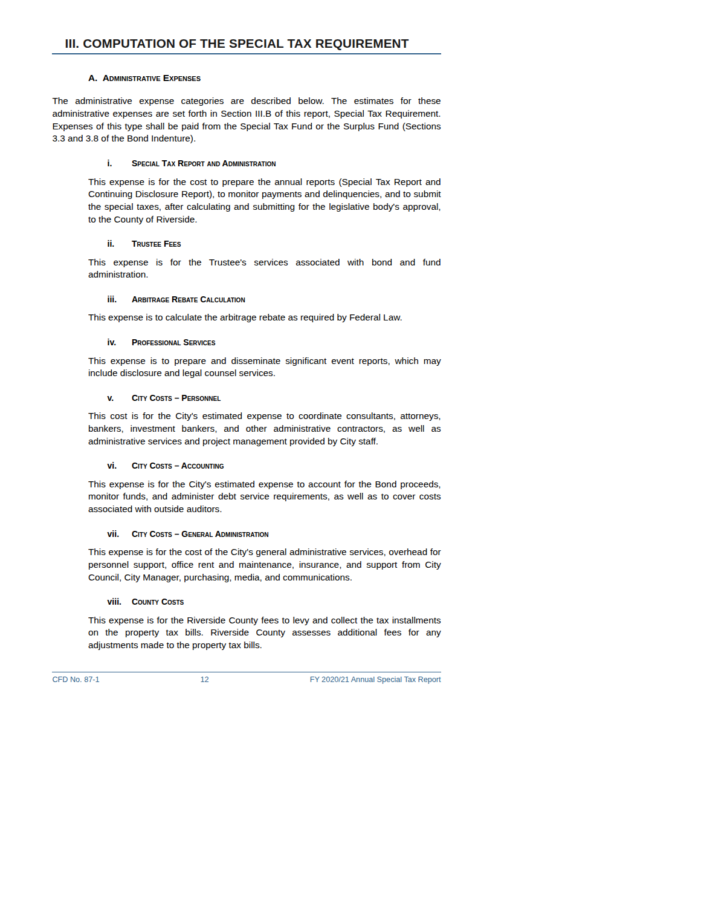III. COMPUTATION OF THE SPECIAL TAX REQUIREMENT
A. Administrative Expenses
The administrative expense categories are described below. The estimates for these administrative expenses are set forth in Section III.B of this report, Special Tax Requirement. Expenses of this type shall be paid from the Special Tax Fund or the Surplus Fund (Sections 3.3 and 3.8 of the Bond Indenture).
i. Special Tax Report and Administration
This expense is for the cost to prepare the annual reports (Special Tax Report and Continuing Disclosure Report), to monitor payments and delinquencies, and to submit the special taxes, after calculating and submitting for the legislative body's approval, to the County of Riverside.
ii. Trustee Fees
This expense is for the Trustee's services associated with bond and fund administration.
iii. Arbitrage Rebate Calculation
This expense is to calculate the arbitrage rebate as required by Federal Law.
iv. Professional Services
This expense is to prepare and disseminate significant event reports, which may include disclosure and legal counsel services.
v. City Costs – Personnel
This cost is for the City's estimated expense to coordinate consultants, attorneys, bankers, investment bankers, and other administrative contractors, as well as administrative services and project management provided by City staff.
vi. City Costs – Accounting
This expense is for the City's estimated expense to account for the Bond proceeds, monitor funds, and administer debt service requirements, as well as to cover costs associated with outside auditors.
vii. City Costs – General Administration
This expense is for the cost of the City's general administrative services, overhead for personnel support, office rent and maintenance, insurance, and support from City Council, City Manager, purchasing, media, and communications.
viii. County Costs
This expense is for the Riverside County fees to levy and collect the tax installments on the property tax bills. Riverside County assesses additional fees for any adjustments made to the property tax bills.
CFD No. 87-1 12 FY 2020/21 Annual Special Tax Report